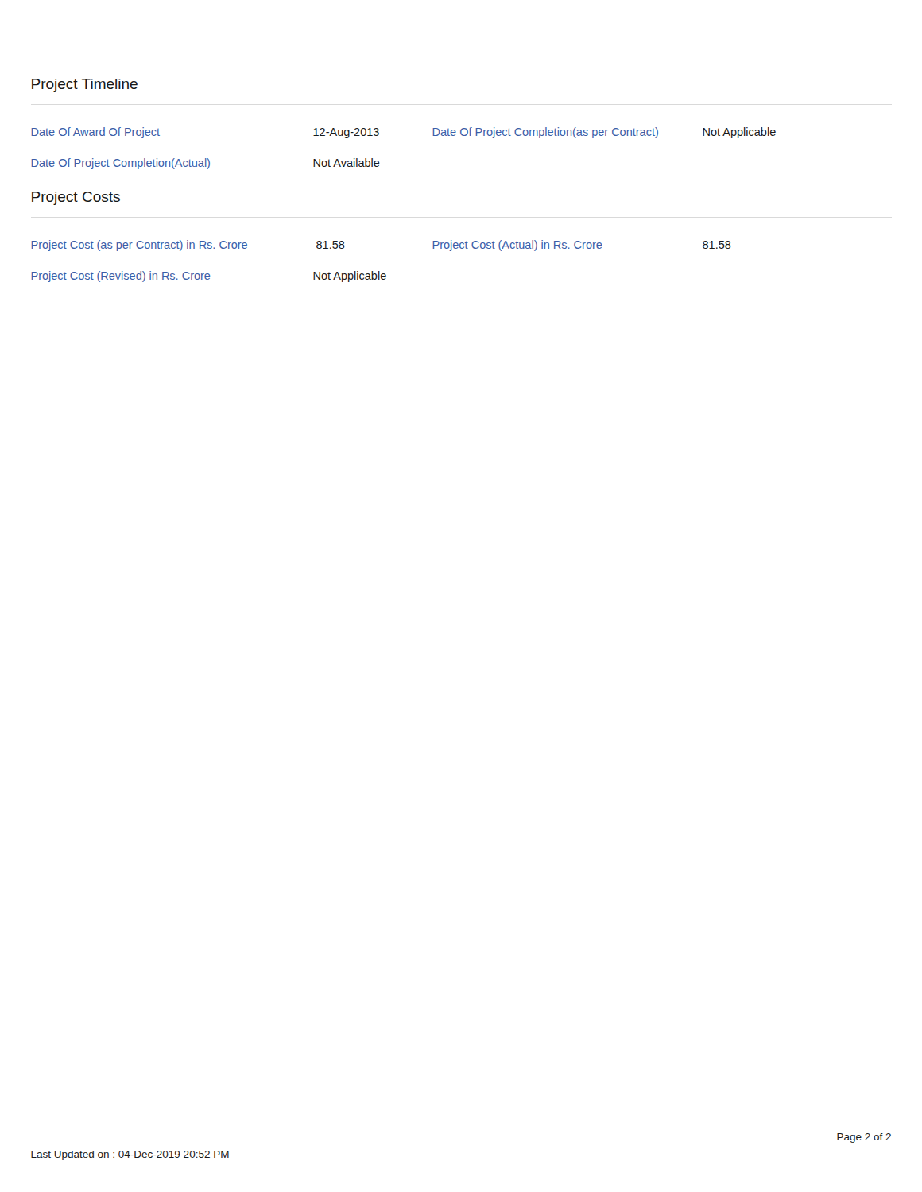Project Timeline
| Date Of Award Of Project | 12-Aug-2013 | Date Of Project Completion(as per Contract) | Not Applicable |
| Date Of Project Completion(Actual) | Not Available | | |
Project Costs
| Project Cost (as per Contract) in Rs. Crore | 81.58 | Project Cost (Actual) in Rs. Crore | 81.58 |
| Project Cost (Revised) in Rs. Crore | Not Applicable | | |
Page 2 of 2
Last Updated on : 04-Dec-2019 20:52 PM